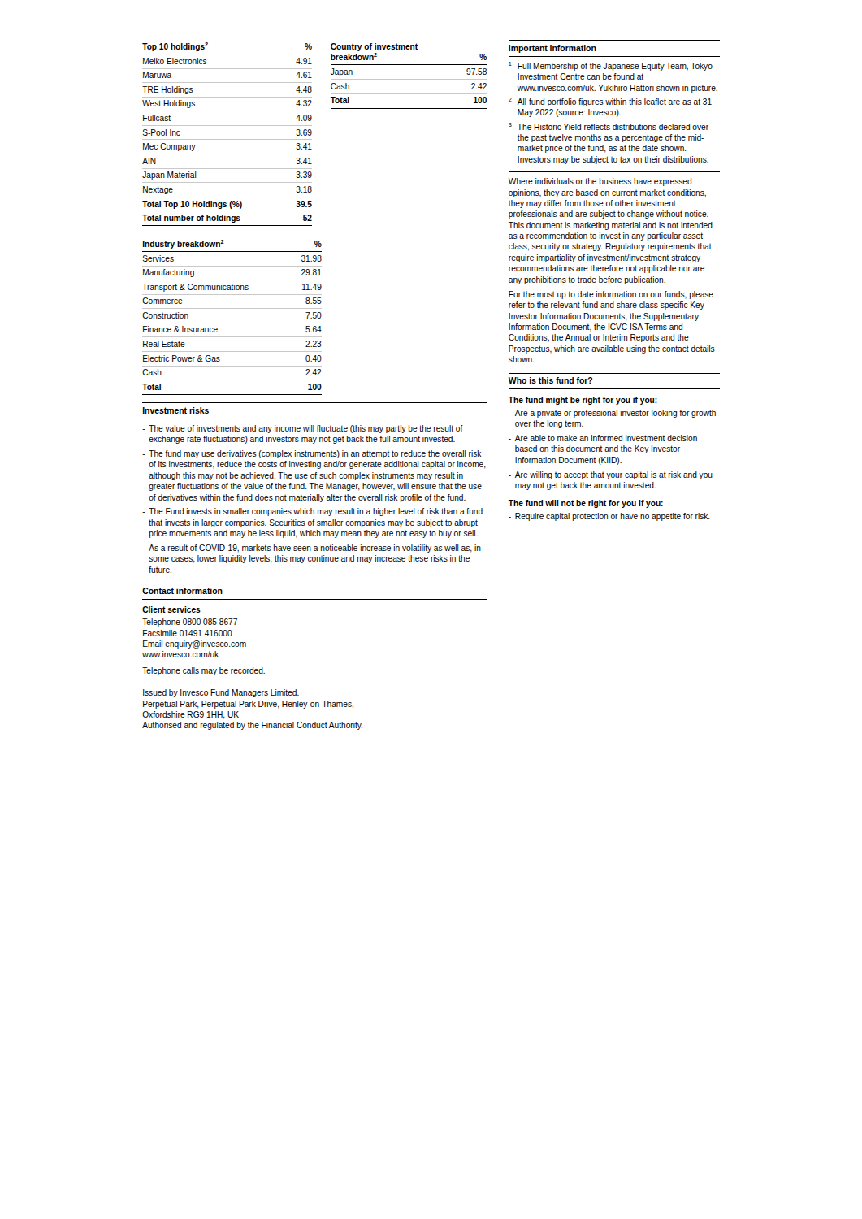| Top 10 holdings 2 | % |
| --- | --- |
| Meiko Electronics | 4.91 |
| Maruwa | 4.61 |
| TRE Holdings | 4.48 |
| West Holdings | 4.32 |
| Fullcast | 4.09 |
| S-Pool Inc | 3.69 |
| Mec Company | 3.41 |
| AIN | 3.41 |
| Japan Material | 3.39 |
| Nextage | 3.18 |
| Total Top 10 Holdings (%) | 39.5 |
| Total number of holdings | 52 |
| Country of investment breakdown 2 | % |
| --- | --- |
| Japan | 97.58 |
| Cash | 2.42 |
| Total | 100 |
| Industry breakdown 2 | % |
| --- | --- |
| Services | 31.98 |
| Manufacturing | 29.81 |
| Transport & Communications | 11.49 |
| Commerce | 8.55 |
| Construction | 7.50 |
| Finance & Insurance | 5.64 |
| Real Estate | 2.23 |
| Electric Power & Gas | 0.40 |
| Cash | 2.42 |
| Total | 100 |
Investment risks
The value of investments and any income will fluctuate (this may partly be the result of exchange rate fluctuations) and investors may not get back the full amount invested.
The fund may use derivatives (complex instruments) in an attempt to reduce the overall risk of its investments, reduce the costs of investing and/or generate additional capital or income, although this may not be achieved. The use of such complex instruments may result in greater fluctuations of the value of the fund. The Manager, however, will ensure that the use of derivatives within the fund does not materially alter the overall risk profile of the fund.
The Fund invests in smaller companies which may result in a higher level of risk than a fund that invests in larger companies. Securities of smaller companies may be subject to abrupt price movements and may be less liquid, which may mean they are not easy to buy or sell.
As a result of COVID-19, markets have seen a noticeable increase in volatility as well as, in some cases, lower liquidity levels; this may continue and may increase these risks in the future.
Contact information
Client services
Telephone 0800 085 8677
Facsimile 01491 416000
Email enquiry@invesco.com
www.invesco.com/uk
Telephone calls may be recorded.
Issued by Invesco Fund Managers Limited.
Perpetual Park, Perpetual Park Drive, Henley-on-Thames,
Oxfordshire RG9 1HH, UK
Authorised and regulated by the Financial Conduct Authority.
Important information
Full Membership of the Japanese Equity Team, Tokyo Investment Centre can be found at www.invesco.com/uk. Yukihiro Hattori shown in picture.
All fund portfolio figures within this leaflet are as at 31 May 2022 (source: Invesco).
The Historic Yield reflects distributions declared over the past twelve months as a percentage of the mid-market price of the fund, as at the date shown. Investors may be subject to tax on their distributions.
Where individuals or the business have expressed opinions, they are based on current market conditions, they may differ from those of other investment professionals and are subject to change without notice. This document is marketing material and is not intended as a recommendation to invest in any particular asset class, security or strategy. Regulatory requirements that require impartiality of investment/investment strategy recommendations are therefore not applicable nor are any prohibitions to trade before publication.
For the most up to date information on our funds, please refer to the relevant fund and share class specific Key Investor Information Documents, the Supplementary Information Document, the ICVC ISA Terms and Conditions, the Annual or Interim Reports and the Prospectus, which are available using the contact details shown.
Who is this fund for?
The fund might be right for you if you:
Are a private or professional investor looking for growth over the long term.
Are able to make an informed investment decision based on this document and the Key Investor Information Document (KIID).
Are willing to accept that your capital is at risk and you may not get back the amount invested.
The fund will not be right for you if you:
Require capital protection or have no appetite for risk.